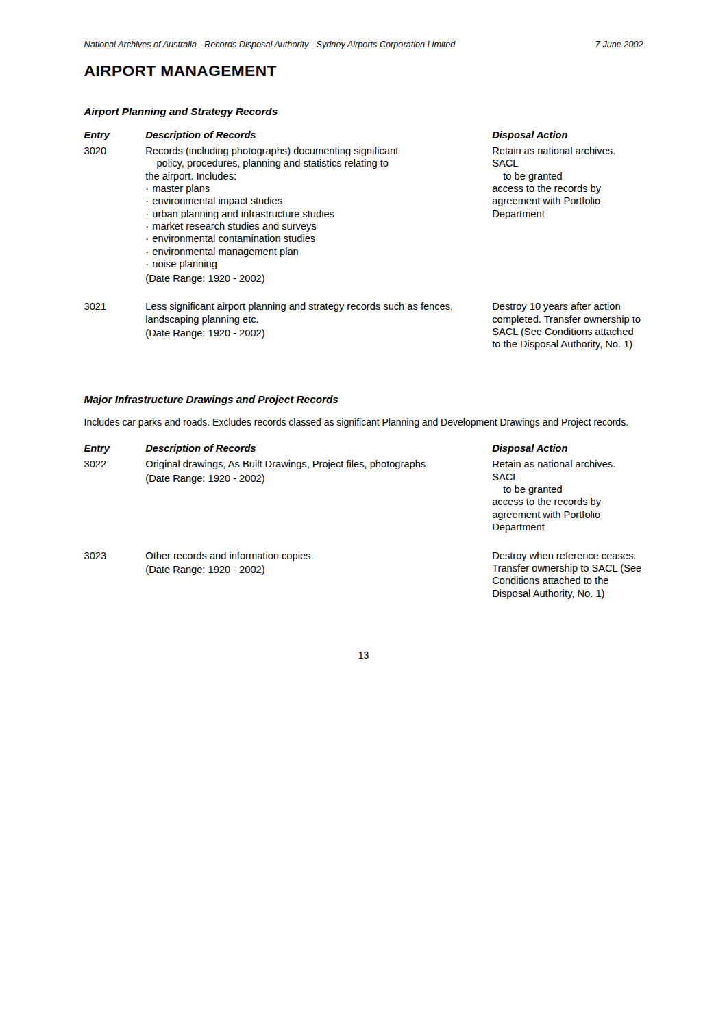National Archives of Australia - Records Disposal Authority - Sydney Airports Corporation Limited 7 June 2002
AIRPORT MANAGEMENT
Airport Planning and Strategy Records
| Entry | Description of Records | Disposal Action |
| --- | --- | --- |
| 3020 | Records (including photographs) documenting significant policy, procedures, planning and statistics relating to the airport. Includes: master plans environmental impact studies urban planning and infrastructure studies market research studies and surveys environmental contamination studies environmental management plan noise planning (Date Range: 1920 - 2002) | Retain as national archives. SACL to be granted access to the records by agreement with Portfolio Department |
| 3021 | Less significant airport planning and strategy records such as fences, landscaping planning etc. (Date Range: 1920 - 2002) | Destroy 10 years after action completed. Transfer ownership to SACL (See Conditions attached to the Disposal Authority, No. 1) |
Major Infrastructure Drawings and Project Records
Includes car parks and roads. Excludes records classed as significant Planning and Development Drawings and Project records.
| Entry | Description of Records | Disposal Action |
| --- | --- | --- |
| 3022 | Original drawings, As Built Drawings, Project files, photographs (Date Range: 1920 - 2002) | Retain as national archives. SACL to be granted access to the records by agreement with Portfolio Department |
| 3023 | Other records and information copies. (Date Range: 1920 - 2002) | Destroy when reference ceases. Transfer ownership to SACL (See Conditions attached to the Disposal Authority, No. 1) |
13